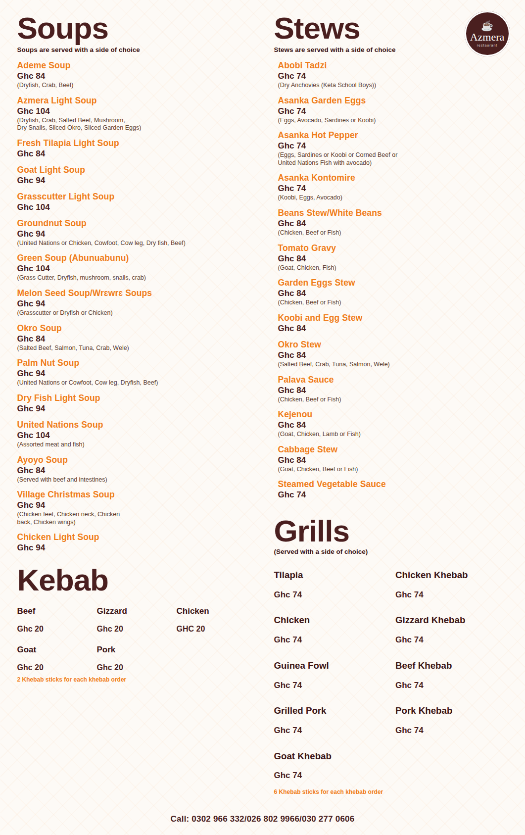☕ Azmera Restaurant
Soups
Soups are served with a side of choice
Ademe Soup
Ghc 84
(Dryfish, Crab, Beef)
Azmera Light Soup
Ghc 104
(Dryfish, Crab, Salted Beef, Mushroom,
Dry Snails, Sliced Okro, Sliced Garden Eggs)
Fresh Tilapia Light Soup
Ghc 84
Goat Light Soup
Ghc 94
Grasscutter Light Soup
Ghc 104
Groundnut Soup
Ghc 94
(United Nations or Chicken, Cowfoot, Cow leg, Dry fish, Beef)
Green Soup (Abunuabunu)
Ghc 104
(Grass Cutter, Dryfish, mushroom, snails, crab)
Melon Seed Soup/Wrɛwrɛ Soups
Ghc 94
(Grasscutter or Dryfish or Chicken)
Okro Soup
Ghc 84
(Salted Beef, Salmon, Tuna, Crab, Wele)
Palm Nut Soup
Ghc 94
(United Nations or Cowfoot, Cow leg, Dryfish, Beef)
Dry Fish Light Soup
Ghc 94
United Nations Soup
Ghc 104
(Assorted meat and fish)
Ayoyo Soup
Ghc 84
(Served with beef and intestines)
Village Christmas Soup
Ghc 94
(Chicken feet, Chicken neck, Chicken
back, Chicken wings)
Chicken Light Soup
Ghc 94
Kebab
Beef
Ghc 20
Gizzard
Ghc 20
Chicken
GHC 20
Goat
Ghc 20
Pork
Ghc 20
2 Khebab sticks for each khebab order
Stews
Stews are served with a side of choice
Abobi Tadzi
Ghc 74
(Dry Anchovies (Keta School Boys))
Asanka Garden Eggs
Ghc 74
(Eggs, Avocado, Sardines or Koobi)
Asanka Hot Pepper
Ghc 74
(Eggs, Sardines or Koobi or Corned Beef or
United Nations Fish with avocado)
Asanka Kontomire
Ghc 74
(Koobi, Eggs, Avocado)
Beans Stew/White Beans
Ghc 84
(Chicken, Beef or Fish)
Tomato Gravy
Ghc 84
(Goat, Chicken, Fish)
Garden Eggs Stew
Ghc 84
(Chicken, Beef or Fish)
Koobi and Egg Stew
Ghc 84
Okro Stew
Ghc 84
(Salted Beef, Crab, Tuna, Salmon, Wele)
Palava Sauce
Ghc 84
(Chicken, Beef or Fish)
Kejenou
Ghc 84
(Goat, Chicken, Lamb or Fish)
Cabbage Stew
Ghc 84
(Goat, Chicken, Beef or Fish)
Steamed Vegetable Sauce
Ghc 74
Grills
(Served with a side of choice)
Tilapia
Ghc 74
Chicken Khebab
Ghc 74
Chicken
Ghc 74
Gizzard Khebab
Ghc 74
Guinea Fowl
Ghc 74
Beef Khebab
Ghc 74
Grilled Pork
Ghc 74
Pork Khebab
Ghc 74
Goat Khebab
Ghc 74
6 Khebab sticks for each khebab order
Call: 0302 966 332/026 802 9966/030 277 0606